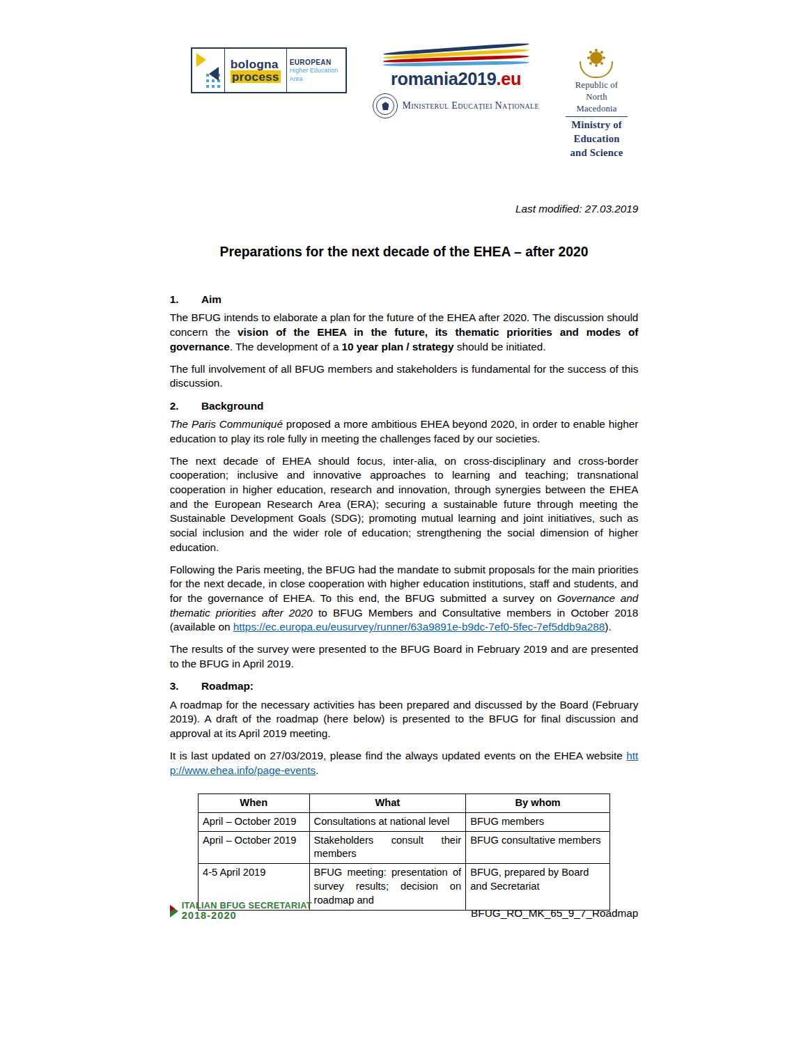bologna process
EUROPEAN Higher Education Area
romania2019.eu
Ministerul Educației Naționale
Republic of North Macedonia
Ministry of Education and Science
Last modified: 27.03.2019
Preparations for the next decade of the EHEA – after 2020
1. Aim
The BFUG intends to elaborate a plan for the future of the EHEA after 2020. The discussion should concern the vision of the EHEA in the future, its thematic priorities and modes of governance. The development of a 10 year plan / strategy should be initiated.
The full involvement of all BFUG members and stakeholders is fundamental for the success of this discussion.
2. Background
The Paris Communiqué proposed a more ambitious EHEA beyond 2020, in order to enable higher education to play its role fully in meeting the challenges faced by our societies.
The next decade of EHEA should focus, inter-alia, on cross-disciplinary and cross-border cooperation; inclusive and innovative approaches to learning and teaching; transnational cooperation in higher education, research and innovation, through synergies between the EHEA and the European Research Area (ERA); securing a sustainable future through meeting the Sustainable Development Goals (SDG); promoting mutual learning and joint initiatives, such as social inclusion and the wider role of education; strengthening the social dimension of higher education.
Following the Paris meeting, the BFUG had the mandate to submit proposals for the main priorities for the next decade, in close cooperation with higher education institutions, staff and students, and for the governance of EHEA. To this end, the BFUG submitted a survey on Governance and thematic priorities after 2020 to BFUG Members and Consultative members in October 2018 (available on https://ec.europa.eu/eusurvey/runner/63a9891e-b9dc-7ef0-5fec-7ef5ddb9a288).
The results of the survey were presented to the BFUG Board in February 2019 and are presented to the BFUG in April 2019.
3. Roadmap:
A roadmap for the necessary activities has been prepared and discussed by the Board (February 2019). A draft of the roadmap (here below) is presented to the BFUG for final discussion and approval at its April 2019 meeting.
It is last updated on 27/03/2019, please find the always updated events on the EHEA website http://www.ehea.info/page-events.
| When | What | By whom |
| --- | --- | --- |
| April – October 2019 | Consultations at national level | BFUG members |
| April – October 2019 | Stakeholders consult their members | BFUG consultative members |
| 4-5 April 2019 | BFUG meeting: presentation of survey results; decision on roadmap and | BFUG, prepared by Board and Secretariat |
ITALIAN BFUG SECRETARIAT
2018-2020
BFUG_RO_MK_65_9_7_Roadmap